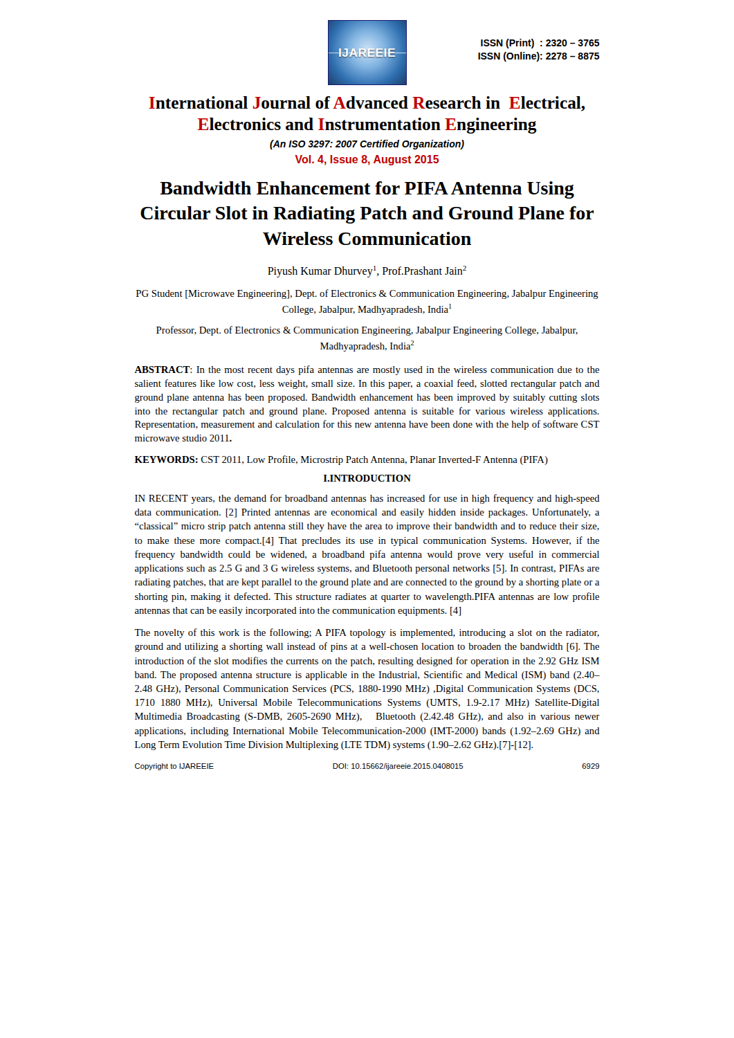ISSN (Print) : 2320 – 3765
ISSN (Online): 2278 – 8875
International Journal of Advanced Research in Electrical,
Electronics and Instrumentation Engineering
(An ISO 3297: 2007 Certified Organization)
Vol. 4, Issue 8, August 2015
Bandwidth Enhancement for PIFA Antenna Using Circular Slot in Radiating Patch and Ground Plane for Wireless Communication
Piyush Kumar Dhurvey1, Prof.Prashant Jain2
PG Student [Microwave Engineering], Dept. of Electronics & Communication Engineering, Jabalpur Engineering College, Jabalpur, Madhyapradesh, India1
Professor, Dept. of Electronics & Communication Engineering, Jabalpur Engineering College, Jabalpur, Madhyapradesh, India2
ABSTRACT: In the most recent days pifa antennas are mostly used in the wireless communication due to the salient features like low cost, less weight, small size. In this paper, a coaxial feed, slotted rectangular patch and ground plane antenna has been proposed. Bandwidth enhancement has been improved by suitably cutting slots into the rectangular patch and ground plane. Proposed antenna is suitable for various wireless applications. Representation, measurement and calculation for this new antenna have been done with the help of software CST microwave studio 2011.
KEYWORDS: CST 2011, Low Profile, Microstrip Patch Antenna, Planar Inverted-F Antenna (PIFA)
I.INTRODUCTION
IN RECENT years, the demand for broadband antennas has increased for use in high frequency and high-speed data communication. [2] Printed antennas are economical and easily hidden inside packages. Unfortunately, a “classical” micro strip patch antenna still they have the area to improve their bandwidth and to reduce their size, to make these more compact.[4] That precludes its use in typical communication Systems. However, if the frequency bandwidth could be widened, a broadband pifa antenna would prove very useful in commercial applications such as 2.5 G and 3 G wireless systems, and Bluetooth personal networks [5]. In contrast, PIFAs are radiating patches, that are kept parallel to the ground plate and are connected to the ground by a shorting plate or a shorting pin, making it defected. This structure radiates at quarter to wavelength.PIFA antennas are low profile antennas that can be easily incorporated into the communication equipments. [4]
The novelty of this work is the following; A PIFA topology is implemented, introducing a slot on the radiator, ground and utilizing a shorting wall instead of pins at a well-chosen location to broaden the bandwidth [6]. The introduction of the slot modifies the currents on the patch, resulting designed for operation in the 2.92 GHz ISM band. The proposed antenna structure is applicable in the Industrial, Scientific and Medical (ISM) band (2.40–2.48 GHz), Personal Communication Services (PCS, 1880-1990 MHz) ,Digital Communication Systems (DCS, 1710 1880 MHz), Universal Mobile Telecommunications Systems (UMTS, 1.9-2.17 MHz) Satellite-Digital Multimedia Broadcasting (S-DMB, 2605-2690 MHz), Bluetooth (2.42.48 GHz), and also in various newer applications, including International Mobile Telecommunication-2000 (IMT-2000) bands (1.92–2.69 GHz) and Long Term Evolution Time Division Multiplexing (LTE TDM) systems (1.90–2.62 GHz).[7]-[12].
Copyright to IJAREEIE DOI: 10.15662/ijareeie.2015.0408015 6929